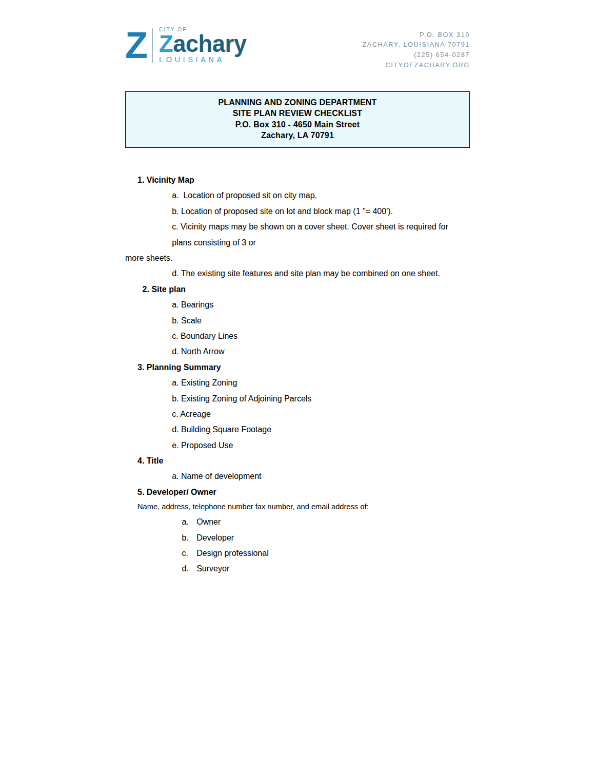Z
City of
Zachary
Louisiana
P.O. Box 310
Zachary, Louisiana 70791
(225) 654-0287
cityofzachary.org
PLANNING AND ZONING DEPARTMENT
SITE PLAN REVIEW CHECKLIST
P.O. Box 310 - 4650 Main Street
Zachary, LA 70791
1. Vicinity Map
a. Location of proposed sit on city map.
b. Location of proposed site on lot and block map (1 "= 400').
c. Vicinity maps may be shown on a cover sheet. Cover sheet is required for plans consisting of 3 or more sheets.
d. The existing site features and site plan may be combined on one sheet.
2. Site plan
a. Bearings
b. Scale
c. Boundary Lines
d. North Arrow
3. Planning Summary
a. Existing Zoning
b. Existing Zoning of Adjoining Parcels
c. Acreage
d. Building Square Footage
e. Proposed Use
4. Title
a. Name of development
5. Developer/ Owner
Name, address, telephone number fax number, and email address of:
a. Owner
b. Developer
c. Design professional
d. Surveyor